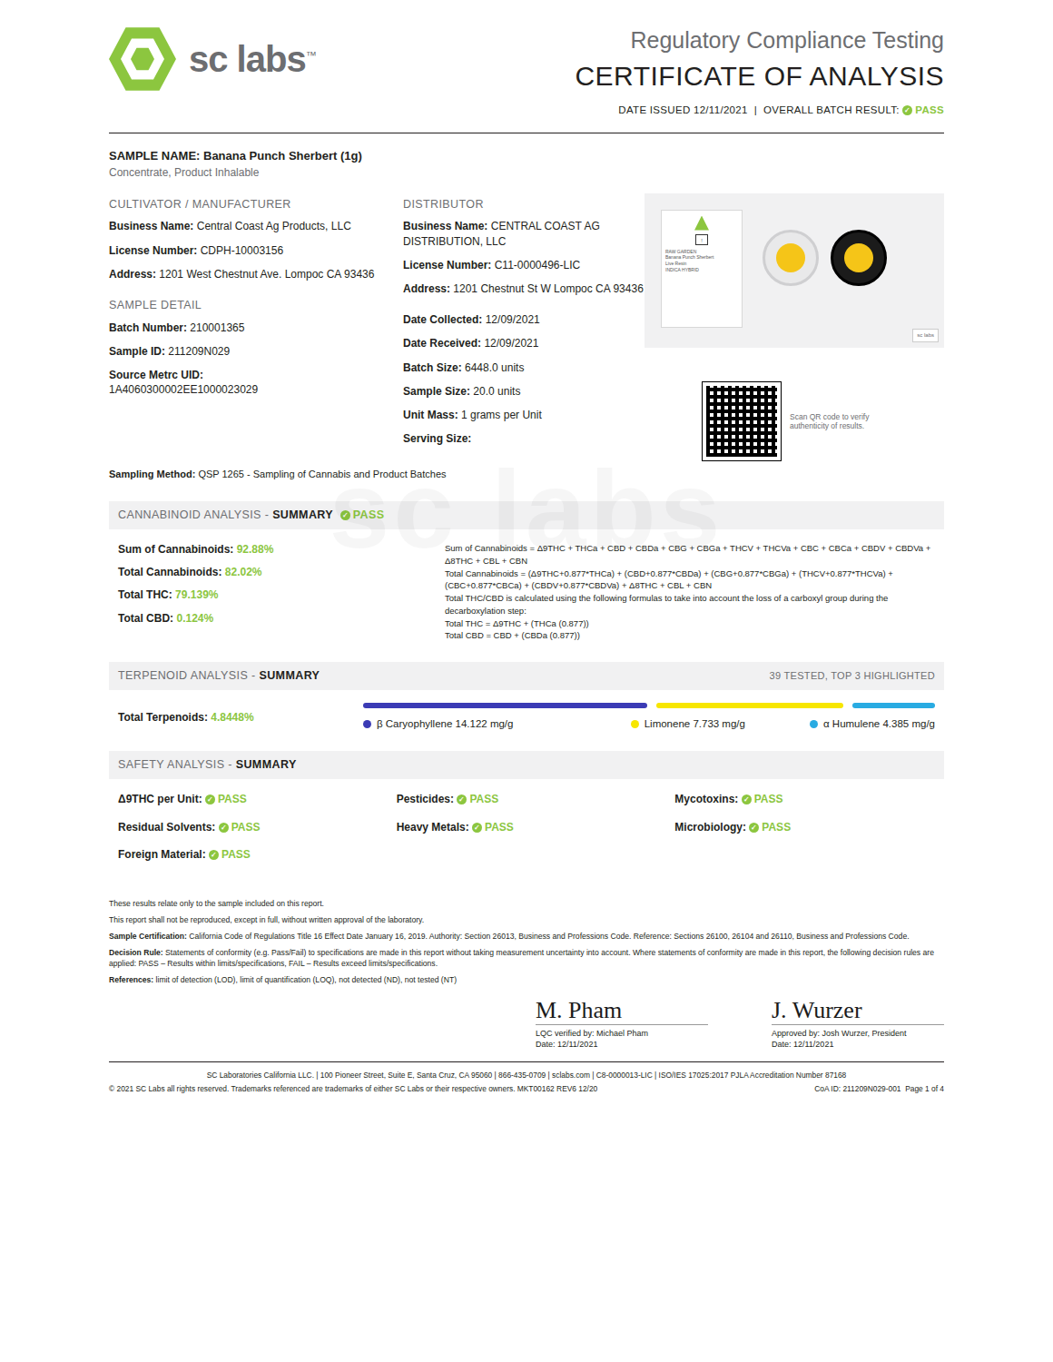sc labs
sc labs™
Regulatory Compliance Testing
CERTIFICATE OF ANALYSIS
DATE ISSUED 12/11/2021 | OVERALL BATCH RESULT: ✓PASS
SAMPLE NAME: Banana Punch Sherbert (1g)
Concentrate, Product Inhalable
Cultivator / Manufacturer
Business Name: Central Coast Ag Products, LLC
License Number: CDPH-10003156
Address: 1201 West Chestnut Ave. Lompoc CA 93436
Sample Detail
Batch Number: 210001365
Sample ID: 211209N029
Source Metrc UID:
1A4060300002EE1000023029
Distributor
Business Name: CENTRAL COAST AG DISTRIBUTION, LLC
License Number: C11-0000496-LIC
Address: 1201 Chestnut St W Lompoc CA 93436
Date Collected: 12/09/2021
Date Received: 12/09/2021
Batch Size: 6448.0 units
Sample Size: 20.0 units
Unit Mass: 1 grams per Unit
Serving Size:
!
RAW GARDEN
Banana Punch Sherbert
Live Resin
INDICA HYBRID
sc labs
Scan QR code to verify authenticity of results.
Sampling Method: QSP 1265 - Sampling of Cannabis and Product Batches
Cannabinoid Analysis - SUMMARY ✓PASS
Sum of Cannabinoids: 92.88%
Total Cannabinoids: 82.02%
Total THC: 79.139%
Total CBD: 0.124%
Sum of Cannabinoids = Δ9THC + THCa + CBD + CBDa + CBG + CBGa + THCV + THCVa + CBC + CBCa + CBDV + CBDVa + Δ8THC + CBL + CBN
Total Cannabinoids = (Δ9THC+0.877*THCa) + (CBD+0.877*CBDa) + (CBG+0.877*CBGa) + (THCV+0.877*THCVa) + (CBC+0.877*CBCa) + (CBDV+0.877*CBDVa) + Δ8THC + CBL + CBN
Total THC/CBD is calculated using the following formulas to take into account the loss of a carboxyl group during the decarboxylation step:
Total THC = Δ9THC + (THCa (0.877))
Total CBD = CBD + (CBDa (0.877))
Terpenoid Analysis - SUMMARY
39 TESTED, TOP 3 HIGHLIGHTED
Total Terpenoids: 4.8448%
β Caryophyllene 14.122 mg/g
Limonene 7.733 mg/g
α Humulene 4.385 mg/g
Safety Analysis - SUMMARY
Δ9THC per Unit: ✓PASS
Pesticides: ✓PASS
Mycotoxins: ✓PASS
Residual Solvents: ✓PASS
Heavy Metals: ✓PASS
Microbiology: ✓PASS
Foreign Material: ✓PASS
These results relate only to the sample included on this report.
This report shall not be reproduced, except in full, without written approval of the laboratory.
Sample Certification: California Code of Regulations Title 16 Effect Date January 16, 2019. Authority: Section 26013, Business and Professions Code. Reference: Sections 26100, 26104 and 26110, Business and Professions Code.
Decision Rule: Statements of conformity (e.g. Pass/Fail) to specifications are made in this report without taking measurement uncertainty into account. Where statements of conformity are made in this report, the following decision rules are applied: PASS – Results within limits/specifications, FAIL – Results exceed limits/specifications.
References: limit of detection (LOD), limit of quantification (LOQ), not detected (ND), not tested (NT)
M. Pham
LQC verified by: Michael Pham
Date: 12/11/2021
J. Wurzer
Approved by: Josh Wurzer, President
Date: 12/11/2021
SC Laboratories California LLC. | 100 Pioneer Street, Suite E, Santa Cruz, CA 95060 | 866-435-0709 | sclabs.com | C8-0000013-LIC | ISO/IES 17025:2017 PJLA Accreditation Number 87168
© 2021 SC Labs all rights reserved. Trademarks referenced are trademarks of either SC Labs or their respective owners. MKT00162 REV6 12/20 CoA ID: 211209N029-001 Page 1 of 4